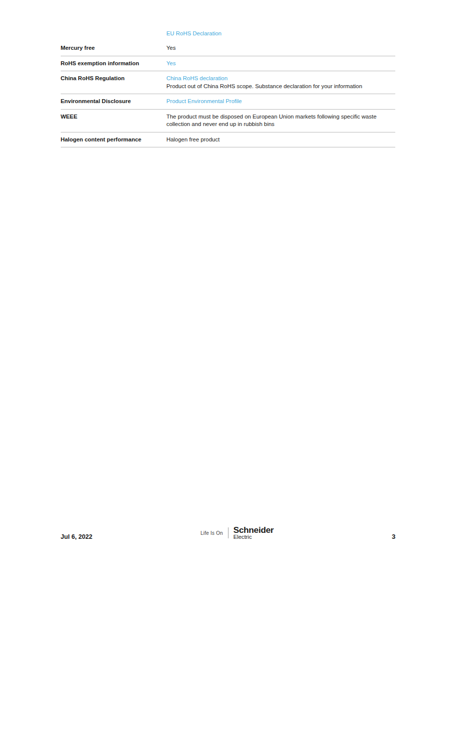| | EU RoHS Declaration |
| Mercury free | Yes |
| RoHS exemption information | Yes |
| China RoHS Regulation | China RoHS declaration Product out of China RoHS scope. Substance declaration for your information |
| Environmental Disclosure | Product Environmental Profile |
| WEEE | The product must be disposed on European Union markets following specific waste collection and never end up in rubbish bins |
| Halogen content performance | Halogen free product |
Jul 6, 2022
Life Is On Schneider Electric
3